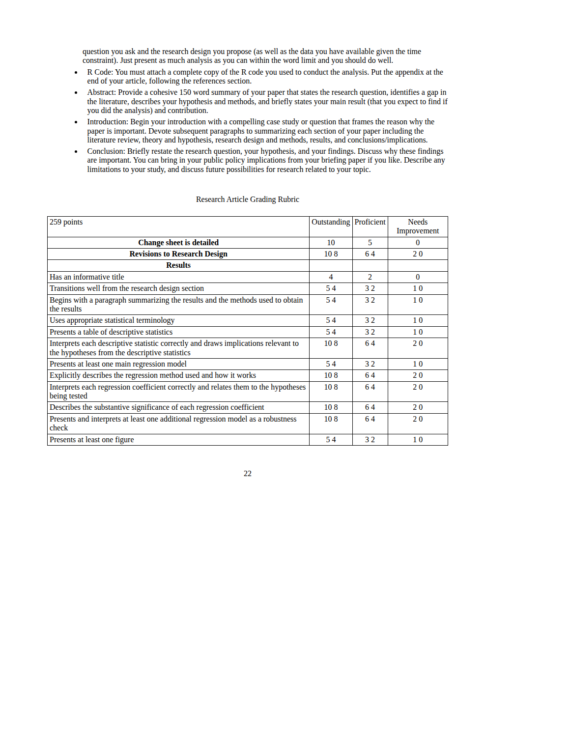question you ask and the research design you propose (as well as the data you have available given the time constraint). Just present as much analysis as you can within the word limit and you should do well.
R Code: You must attach a complete copy of the R code you used to conduct the analysis. Put the appendix at the end of your article, following the references section.
Abstract: Provide a cohesive 150 word summary of your paper that states the research question, identifies a gap in the literature, describes your hypothesis and methods, and briefly states your main result (that you expect to find if you did the analysis) and contribution.
Introduction: Begin your introduction with a compelling case study or question that frames the reason why the paper is important. Devote subsequent paragraphs to summarizing each section of your paper including the literature review, theory and hypothesis, research design and methods, results, and conclusions/implications.
Conclusion: Briefly restate the research question, your hypothesis, and your findings. Discuss why these findings are important. You can bring in your public policy implications from your briefing paper if you like. Describe any limitations to your study, and discuss future possibilities for research related to your topic.
Research Article Grading Rubric
| 259 points | Outstanding | Proficient | Needs Improvement |
| Change sheet is detailed | 10 | 5 | 0 |
| Revisions to Research Design | 10 8 | 6 4 | 2 0 |
| Results | | | |
| Has an informative title | 4 | 2 | 0 |
| Transitions well from the research design section | 5 4 | 3 2 | 1 0 |
| Begins with a paragraph summarizing the results and the methods used to obtain the results | 5 4 | 3 2 | 1 0 |
| Uses appropriate statistical terminology | 5 4 | 3 2 | 1 0 |
| Presents a table of descriptive statistics | 5 4 | 3 2 | 1 0 |
| Interprets each descriptive statistic correctly and draws implications relevant to the hypotheses from the descriptive statistics | 10 8 | 6 4 | 2 0 |
| Presents at least one main regression model | 5 4 | 3 2 | 1 0 |
| Explicitly describes the regression method used and how it works | 10 8 | 6 4 | 2 0 |
| Interprets each regression coefficient correctly and relates them to the hypotheses being tested | 10 8 | 6 4 | 2 0 |
| Describes the substantive significance of each regression coefficient | 10 8 | 6 4 | 2 0 |
| Presents and interprets at least one additional regression model as a robustness check | 10 8 | 6 4 | 2 0 |
| Presents at least one figure | 5 4 | 3 2 | 1 0 |
22